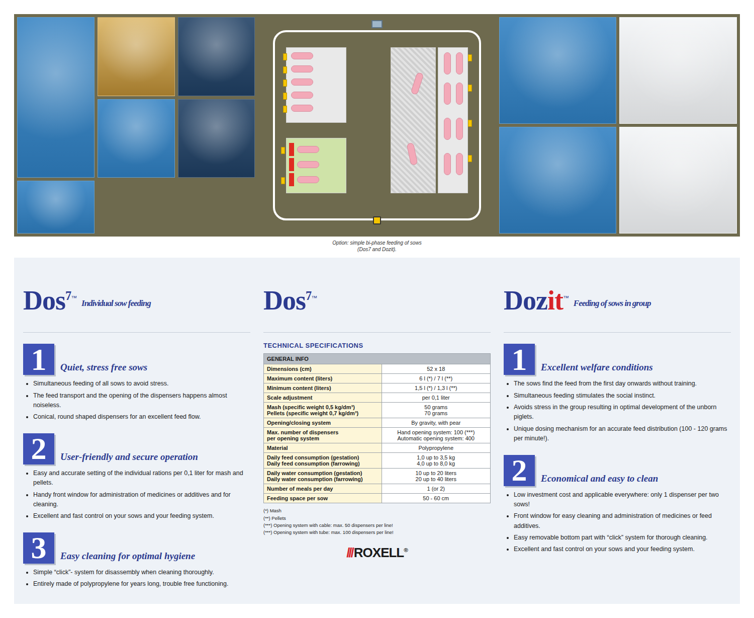Option: simple bi-phase feeding of sows
(Dos7 and Dozit).
Dos7™Individual sow feeding
1
Quiet, stress free sows
Simultaneous feeding of all sows to avoid stress.
The feed transport and the opening of the dispensers happens almost noiseless.
Conical, round shaped dispensers for an excellent feed flow.
2
User-friendly and secure operation
Easy and accurate setting of the individual rations per 0,1 liter for mash and pellets.
Handy front window for administration of medicines or additives and for cleaning.
Excellent and fast control on your sows and your feeding system.
3
Easy cleaning for optimal hygiene
Simple “click”- system for disassembly when cleaning thoroughly.
Entirely made of polypropylene for years long, trouble free functioning.
Dos7™
TECHNICAL SPECIFICATIONS
GENERAL INFO
| Dimensions (cm) | 52 x 18 |
| Maximum content (liters) | 6 l (*) / 7 l (**) |
| Minimum content (liters) | 1,5 l (*) / 1,3 l (**) |
| Scale adjustment | per 0,1 liter |
| Mash (specific weight 0,5 kg/dm³) Pellets (specific weight 0,7 kg/dm³) | 50 grams 70 grams |
| Opening/closing system | By gravity, with pear |
| Max. number of dispensers per opening system | Hand opening system: 100 (***) Automatic opening system: 400 |
| Material | Polypropylene |
| Daily feed consumption (gestation) Daily feed consumption (farrowing) | 1,0 up to 3,5 kg 4,0 up to 8,0 kg |
| Daily water consumption (gestation) Daily water consumption (farrowing) | 10 up to 20 liters 20 up to 40 liters |
| Number of meals per day | 1 (or 2) |
| Feeding space per sow | 50 - 60 cm |
(*) Mash
(**) Pellets
(***) Opening system with cable: max. 50 dispensers per line!
(***) Opening system with tube: max. 100 dispensers per line!
///ROXELL®
Dozit™Feeding of sows in group
1
Excellent welfare conditions
The sows find the feed from the first day onwards without training.
Simultaneous feeding stimulates the social instinct.
Avoids stress in the group resulting in optimal development of the unborn piglets.
Unique dosing mechanism for an accurate feed distribution (100 - 120 grams per minute!).
2
Economical and easy to clean
Low investment cost and applicable everywhere: only 1 dispenser per two sows!
Front window for easy cleaning and administration of medicines or feed additives.
Easy removable bottom part with “click” system for thorough cleaning.
Excellent and fast control on your sows and your feeding system.